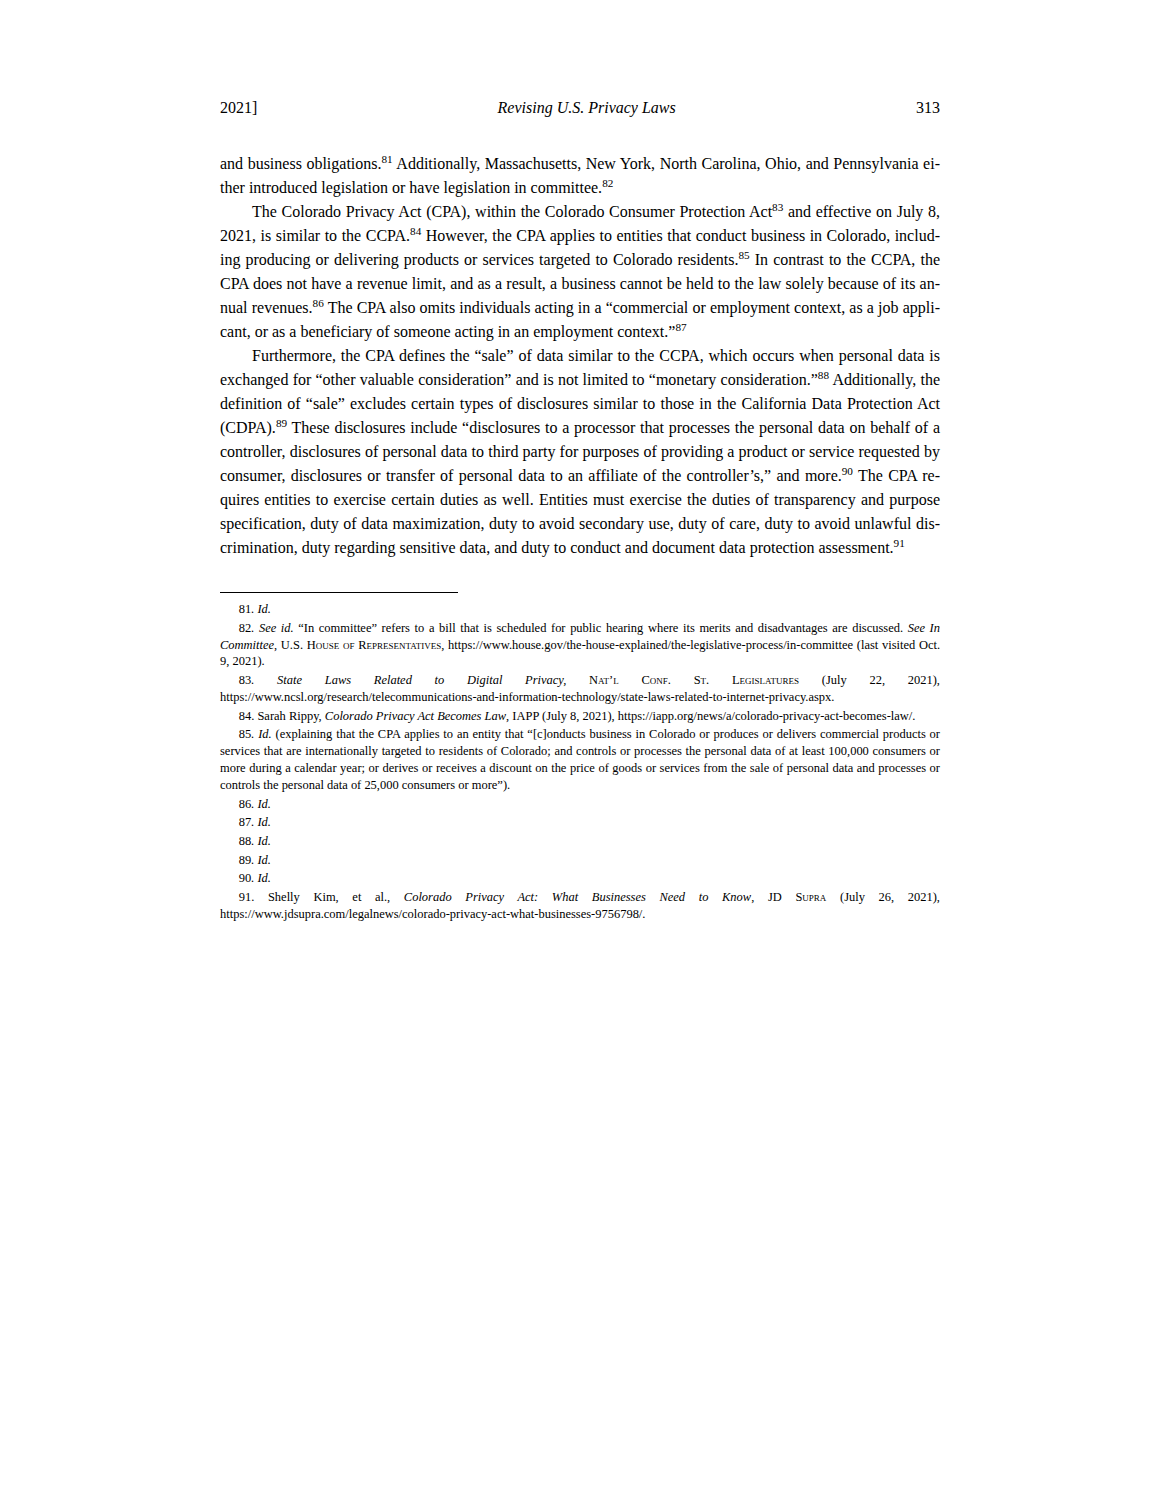2021] Revising U.S. Privacy Laws 313
and business obligations.81 Additionally, Massachusetts, New York, North Carolina, Ohio, and Pennsylvania either introduced legislation or have legislation in committee.82
The Colorado Privacy Act (CPA), within the Colorado Consumer Protection Act83 and effective on July 8, 2021, is similar to the CCPA.84 However, the CPA applies to entities that conduct business in Colorado, including producing or delivering products or services targeted to Colorado residents.85 In contrast to the CCPA, the CPA does not have a revenue limit, and as a result, a business cannot be held to the law solely because of its annual revenues.86 The CPA also omits individuals acting in a “commercial or employment context, as a job applicant, or as a beneficiary of someone acting in an employment context.”87
Furthermore, the CPA defines the “sale” of data similar to the CCPA, which occurs when personal data is exchanged for “other valuable consideration” and is not limited to “monetary consideration.”88 Additionally, the definition of “sale” excludes certain types of disclosures similar to those in the California Data Protection Act (CDPA).89 These disclosures include “disclosures to a processor that processes the personal data on behalf of a controller, disclosures of personal data to third party for purposes of providing a product or service requested by consumer, disclosures or transfer of personal data to an affiliate of the controller’s,” and more.90 The CPA requires entities to exercise certain duties as well. Entities must exercise the duties of transparency and purpose specification, duty of data maximization, duty to avoid secondary use, duty of care, duty to avoid unlawful discrimination, duty regarding sensitive data, and duty to conduct and document data protection assessment.91
81. Id.
82. See id. “In committee” refers to a bill that is scheduled for public hearing where its merits and disadvantages are discussed. See In Committee, U.S. House of Representatives, https://www.house.gov/the-house-explained/the-legislative-process/in-committee (last visited Oct. 9, 2021).
83. State Laws Related to Digital Privacy, Nat’l Conf. St. Legislatures (July 22, 2021), https://www.ncsl.org/research/telecommunications-and-information-technology/state-laws-related-to-internet-privacy.aspx.
84. Sarah Rippy, Colorado Privacy Act Becomes Law, IAPP (July 8, 2021), https://iapp.org/news/a/colorado-privacy-act-becomes-law/.
85. Id. (explaining that the CPA applies to an entity that “[c]onducts business in Colorado or produces or delivers commercial products or services that are internationally targeted to residents of Colorado; and controls or processes the personal data of at least 100,000 consumers or more during a calendar year; or derives or receives a discount on the price of goods or services from the sale of personal data and processes or controls the personal data of 25,000 consumers or more”).
86. Id.
87. Id.
88. Id.
89. Id.
90. Id.
91. Shelly Kim, et al., Colorado Privacy Act: What Businesses Need to Know, JD Supra (July 26, 2021), https://www.jdsupra.com/legalnews/colorado-privacy-act-what-businesses-9756798/.